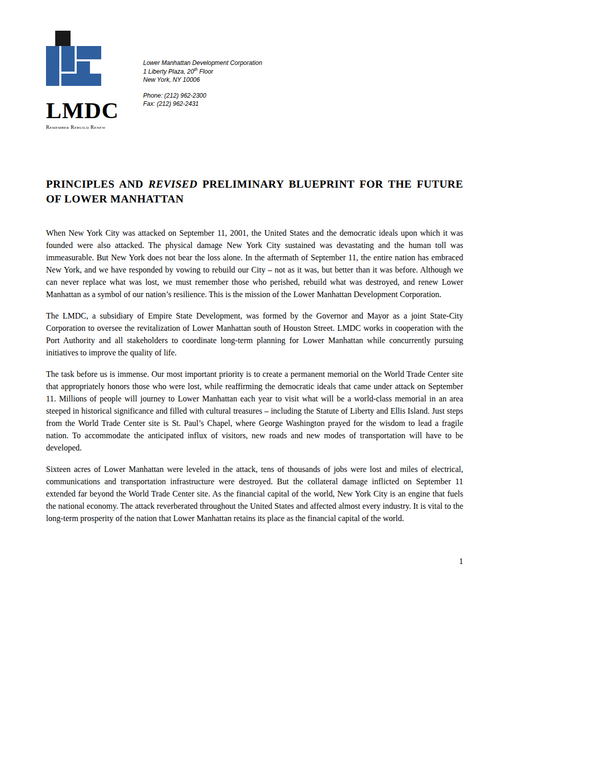LMDC
Remember Rebuild Renew
Lower Manhattan Development Corporation
1 Liberty Plaza, 20th Floor
New York, NY 10006
Phone: (212) 962-2300
Fax: (212) 962-2431
PRINCIPLES AND REVISED PRELIMINARY BLUEPRINT FOR THE FUTURE OF LOWER MANHATTAN
When New York City was attacked on September 11, 2001, the United States and the democratic ideals upon which it was founded were also attacked. The physical damage New York City sustained was devastating and the human toll was immeasurable. But New York does not bear the loss alone. In the aftermath of September 11, the entire nation has embraced New York, and we have responded by vowing to rebuild our City – not as it was, but better than it was before. Although we can never replace what was lost, we must remember those who perished, rebuild what was destroyed, and renew Lower Manhattan as a symbol of our nation’s resilience. This is the mission of the Lower Manhattan Development Corporation.
The LMDC, a subsidiary of Empire State Development, was formed by the Governor and Mayor as a joint State-City Corporation to oversee the revitalization of Lower Manhattan south of Houston Street. LMDC works in cooperation with the Port Authority and all stakeholders to coordinate long-term planning for Lower Manhattan while concurrently pursuing initiatives to improve the quality of life.
The task before us is immense. Our most important priority is to create a permanent memorial on the World Trade Center site that appropriately honors those who were lost, while reaffirming the democratic ideals that came under attack on September 11. Millions of people will journey to Lower Manhattan each year to visit what will be a world-class memorial in an area steeped in historical significance and filled with cultural treasures – including the Statute of Liberty and Ellis Island. Just steps from the World Trade Center site is St. Paul’s Chapel, where George Washington prayed for the wisdom to lead a fragile nation. To accommodate the anticipated influx of visitors, new roads and new modes of transportation will have to be developed.
Sixteen acres of Lower Manhattan were leveled in the attack, tens of thousands of jobs were lost and miles of electrical, communications and transportation infrastructure were destroyed. But the collateral damage inflicted on September 11 extended far beyond the World Trade Center site. As the financial capital of the world, New York City is an engine that fuels the national economy. The attack reverberated throughout the United States and affected almost every industry. It is vital to the long-term prosperity of the nation that Lower Manhattan retains its place as the financial capital of the world.
1